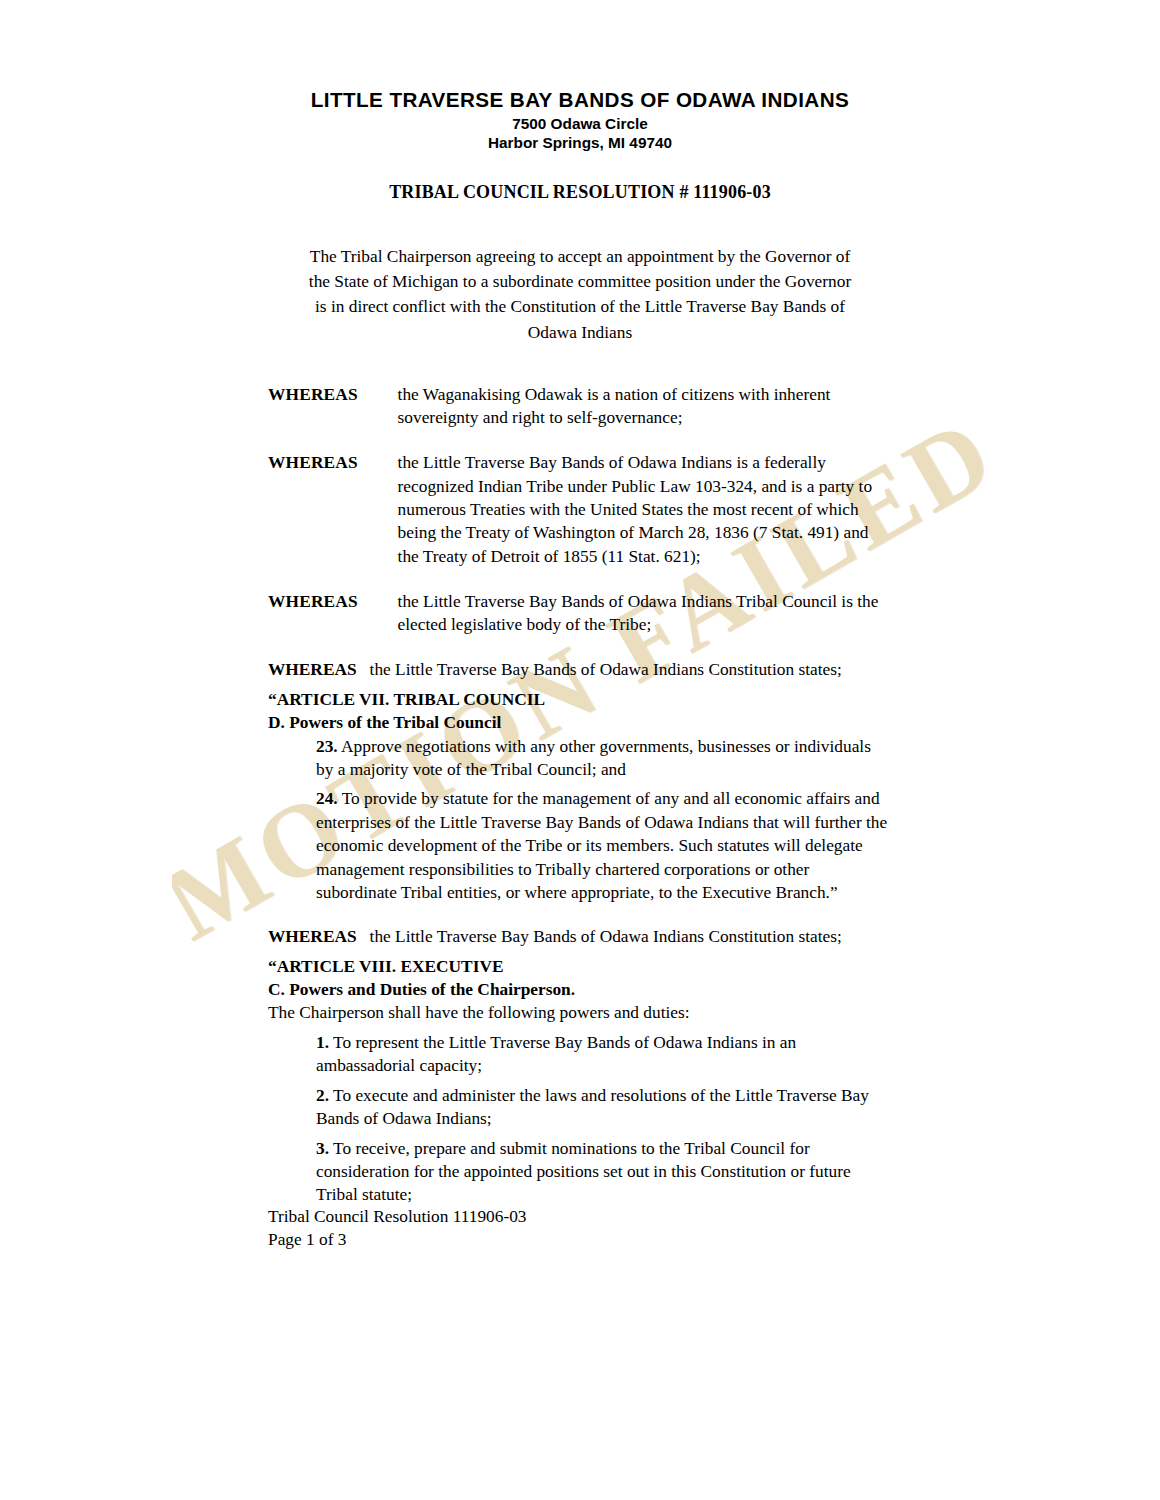MOTION FAILED
LITTLE TRAVERSE BAY BANDS OF ODAWA INDIANS
7500 Odawa Circle
Harbor Springs, MI 49740
TRIBAL COUNCIL RESOLUTION # 111906-03
The Tribal Chairperson agreeing to accept an appointment by the Governor of the State of Michigan to a subordinate committee position under the Governor is in direct conflict with the Constitution of the Little Traverse Bay Bands of Odawa Indians
WHEREAS
the Waganakising Odawak is a nation of citizens with inherent sovereignty and right to self-governance;
WHEREAS
the Little Traverse Bay Bands of Odawa Indians is a federally recognized Indian Tribe under Public Law 103-324, and is a party to numerous Treaties with the United States the most recent of which being the Treaty of Washington of March 28, 1836 (7 Stat. 491) and the Treaty of Detroit of 1855 (11 Stat. 621);
WHEREAS
the Little Traverse Bay Bands of Odawa Indians Tribal Council is the elected legislative body of the Tribe;
WHEREAS the Little Traverse Bay Bands of Odawa Indians Constitution states;
“ARTICLE VII. TRIBAL COUNCIL
D. Powers of the Tribal Council
23. Approve negotiations with any other governments, businesses or individuals by a majority vote of the Tribal Council; and
24. To provide by statute for the management of any and all economic affairs and enterprises of the Little Traverse Bay Bands of Odawa Indians that will further the economic development of the Tribe or its members. Such statutes will delegate management responsibilities to Tribally chartered corporations or other subordinate Tribal entities, or where appropriate, to the Executive Branch.”
WHEREAS the Little Traverse Bay Bands of Odawa Indians Constitution states;
“ARTICLE VIII. EXECUTIVE
C. Powers and Duties of the Chairperson.
The Chairperson shall have the following powers and duties:
1. To represent the Little Traverse Bay Bands of Odawa Indians in an ambassadorial capacity;
2. To execute and administer the laws and resolutions of the Little Traverse Bay Bands of Odawa Indians;
3. To receive, prepare and submit nominations to the Tribal Council for consideration for the appointed positions set out in this Constitution or future Tribal statute;
Tribal Council Resolution 111906-03
Page 1 of 3